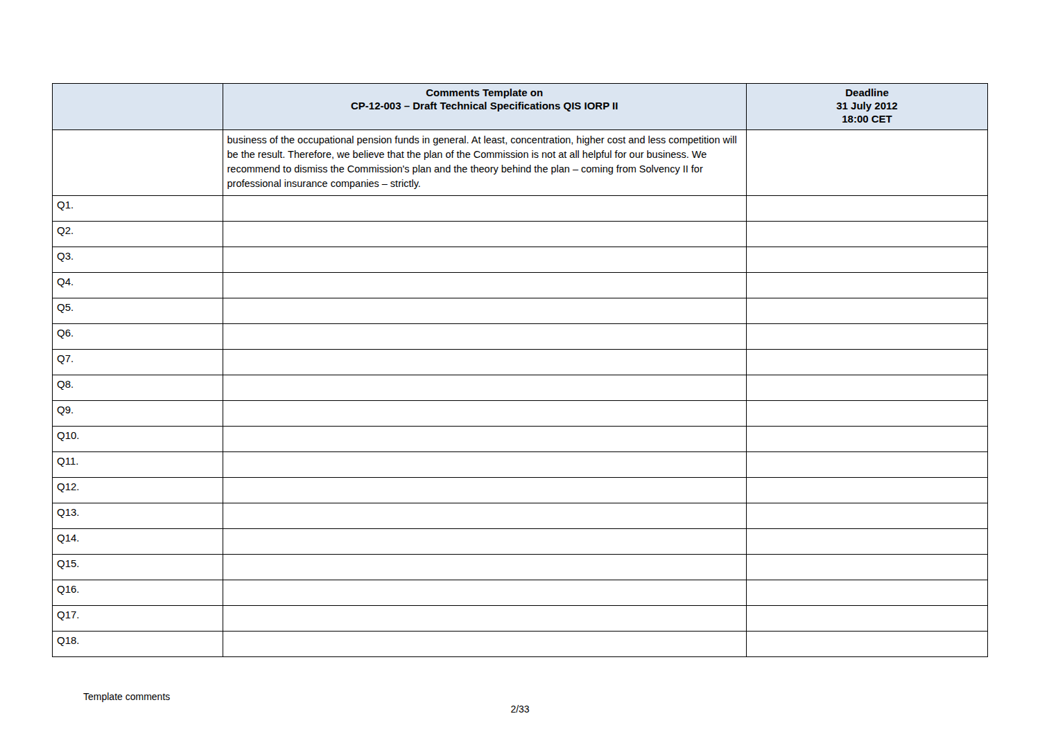| | Comments Template on CP-12-003 – Draft Technical Specifications QIS IORP II | Deadline 31 July 2012 18:00 CET |
| --- | --- | --- |
| | business of the occupational pension funds in general. At least, concentration, higher cost and less competition will be the result. Therefore, we believe that the plan of the Commission is not at all helpful for our business. We recommend to dismiss the Commission's plan and the theory behind the plan – coming from Solvency II for professional insurance companies – strictly. | |
| Q1. | | |
| Q2. | | |
| Q3. | | |
| Q4. | | |
| Q5. | | |
| Q6. | | |
| Q7. | | |
| Q8. | | |
| Q9. | | |
| Q10. | | |
| Q11. | | |
| Q12. | | |
| Q13. | | |
| Q14. | | |
| Q15. | | |
| Q16. | | |
| Q17. | | |
| Q18. | | |
Template comments
2/33